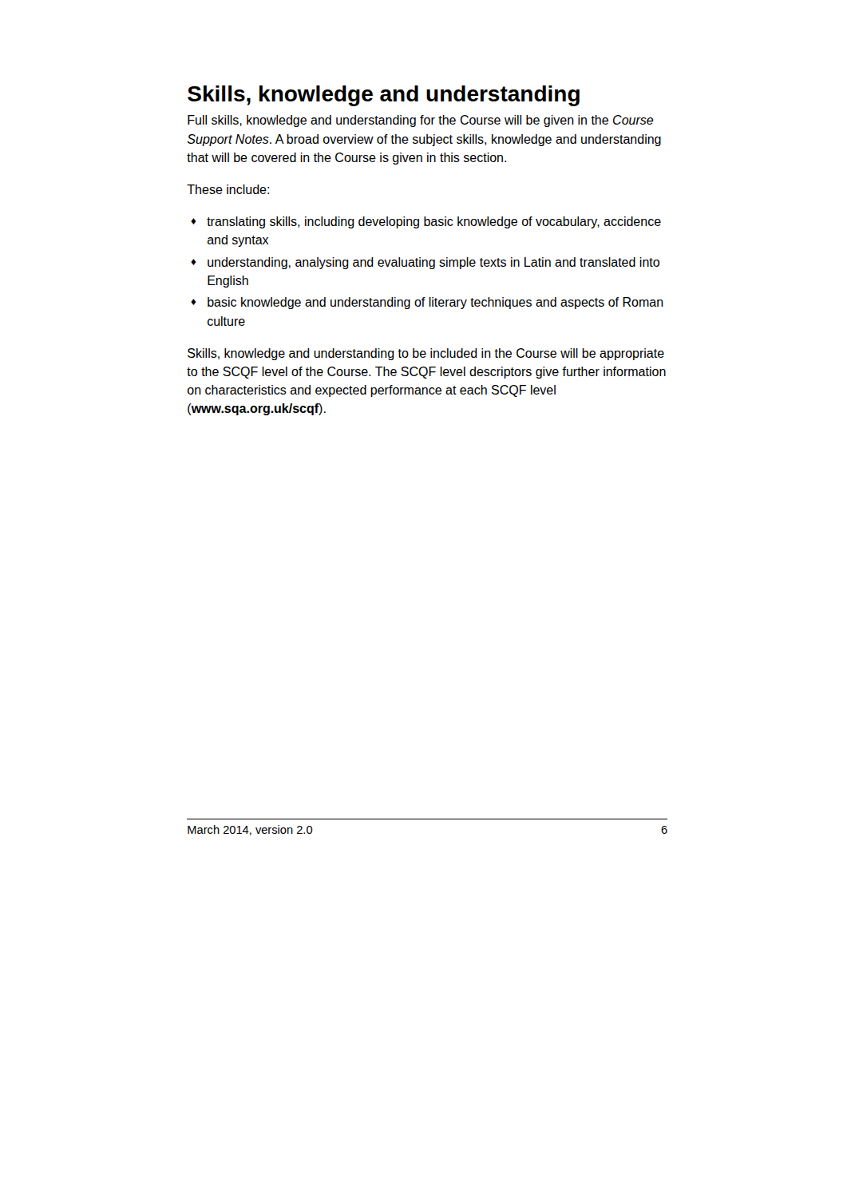Skills, knowledge and understanding
Full skills, knowledge and understanding for the Course will be given in the Course Support Notes. A broad overview of the subject skills, knowledge and understanding that will be covered in the Course is given in this section.
These include:
translating skills, including developing basic knowledge of vocabulary, accidence and syntax
understanding, analysing and evaluating simple texts in Latin and translated into English
basic knowledge and understanding of literary techniques and aspects of Roman culture
Skills, knowledge and understanding to be included in the Course will be appropriate to the SCQF level of the Course. The SCQF level descriptors give further information on characteristics and expected performance at each SCQF level (www.sqa.org.uk/scqf).
March 2014, version 2.0 6